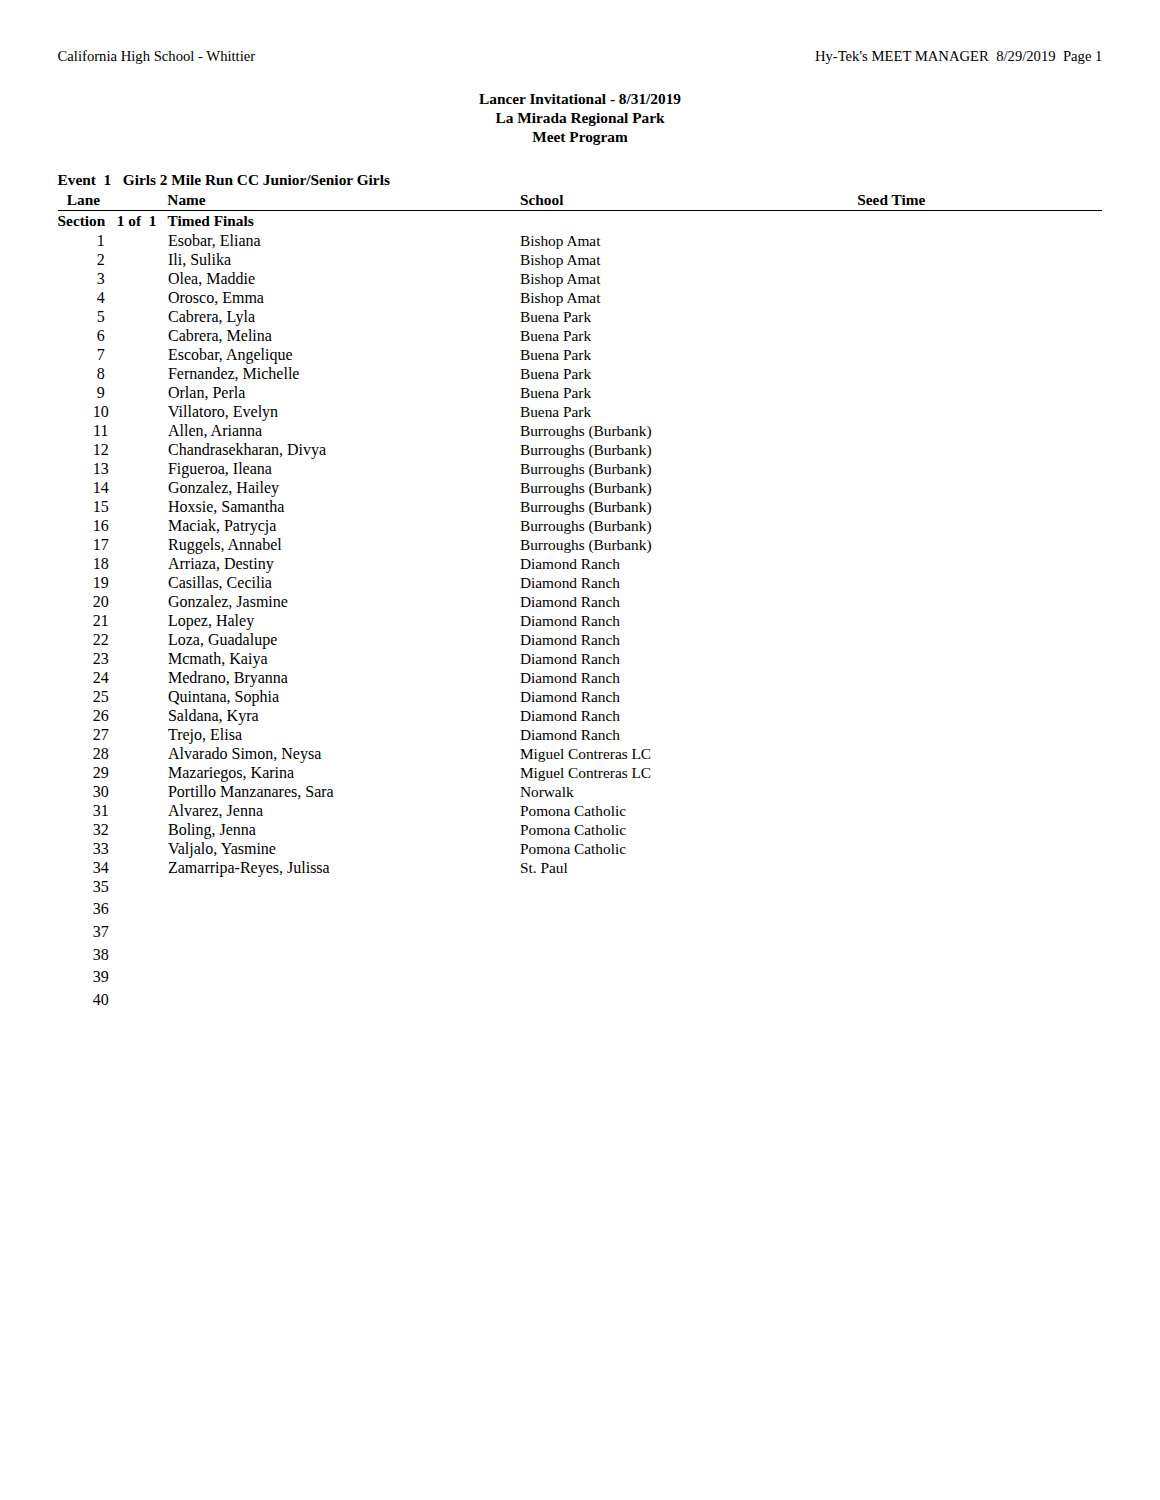California High School - Whittier
Hy-Tek's MEET MANAGER 8/29/2019 Page 1
Lancer Invitational - 8/31/2019
La Mirada Regional Park
Meet Program
Event 1 Girls 2 Mile Run CC Junior/Senior Girls
| Lane | Name | School | Seed Time |
| --- | --- | --- | --- |
| Section 1 of 1 Timed Finals | | |
| 1 | Esobar, Eliana | Bishop Amat | |
| 2 | Ili, Sulika | Bishop Amat | |
| 3 | Olea, Maddie | Bishop Amat | |
| 4 | Orosco, Emma | Bishop Amat | |
| 5 | Cabrera, Lyla | Buena Park | |
| 6 | Cabrera, Melina | Buena Park | |
| 7 | Escobar, Angelique | Buena Park | |
| 8 | Fernandez, Michelle | Buena Park | |
| 9 | Orlan, Perla | Buena Park | |
| 10 | Villatoro, Evelyn | Buena Park | |
| 11 | Allen, Arianna | Burroughs (Burbank) | |
| 12 | Chandrasekharan, Divya | Burroughs (Burbank) | |
| 13 | Figueroa, Ileana | Burroughs (Burbank) | |
| 14 | Gonzalez, Hailey | Burroughs (Burbank) | |
| 15 | Hoxsie, Samantha | Burroughs (Burbank) | |
| 16 | Maciak, Patrycja | Burroughs (Burbank) | |
| 17 | Ruggels, Annabel | Burroughs (Burbank) | |
| 18 | Arriaza, Destiny | Diamond Ranch | |
| 19 | Casillas, Cecilia | Diamond Ranch | |
| 20 | Gonzalez, Jasmine | Diamond Ranch | |
| 21 | Lopez, Haley | Diamond Ranch | |
| 22 | Loza, Guadalupe | Diamond Ranch | |
| 23 | Mcmath, Kaiya | Diamond Ranch | |
| 24 | Medrano, Bryanna | Diamond Ranch | |
| 25 | Quintana, Sophia | Diamond Ranch | |
| 26 | Saldana, Kyra | Diamond Ranch | |
| 27 | Trejo, Elisa | Diamond Ranch | |
| 28 | Alvarado Simon, Neysa | Miguel Contreras LC | |
| 29 | Mazariegos, Karina | Miguel Contreras LC | |
| 30 | Portillo Manzanares, Sara | Norwalk | |
| 31 | Alvarez, Jenna | Pomona Catholic | |
| 32 | Boling, Jenna | Pomona Catholic | |
| 33 | Valjalo, Yasmine | Pomona Catholic | |
| 34 | Zamarripa-Reyes, Julissa | St. Paul | |
| 35 | | | |
| 36 | | | |
| 37 | | | |
| 38 | | | |
| 39 | | | |
| 40 | | | |